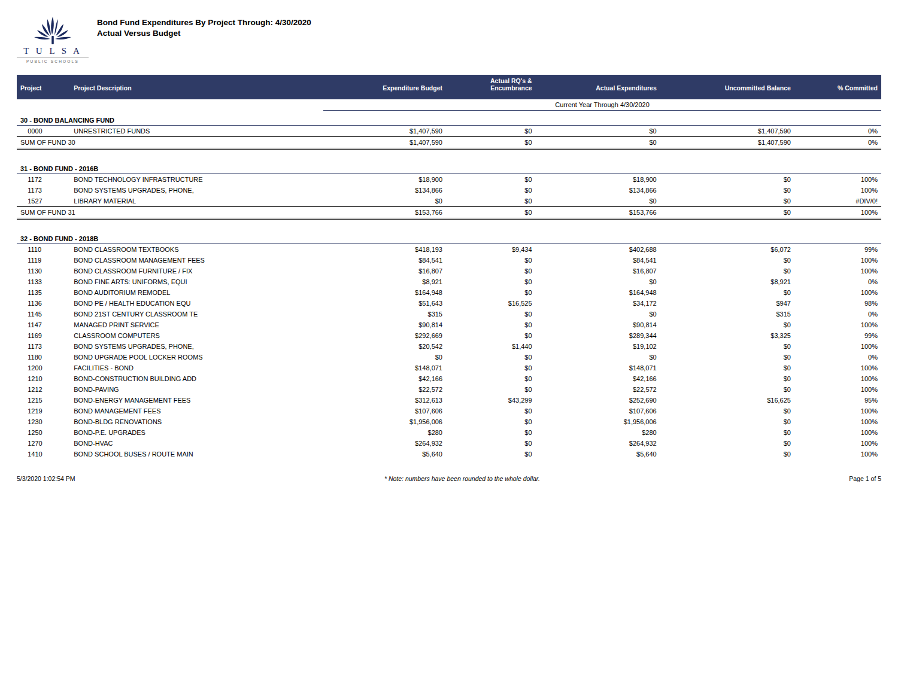T U L S A
PUBLIC SCHOOLS
Bond Fund Expenditures By Project Through: 4/30/2020
Actual Versus Budget
| | Current Year Through 4/30/2020 |
| Project | Project Description | Expenditure Budget | Actual RQ's & Encumbrance | Actual Expenditures | Uncommitted Balance | % Committed |
| 30 - BOND BALANCING FUND |
| 0000 | UNRESTRICTED FUNDS | $1,407,590 | $0 | $0 | $1,407,590 | 0% |
| SUM OF FUND 30 | $1,407,590 | $0 | $0 | $1,407,590 | 0% |
| 31 - BOND FUND - 2016B |
| 1172 | BOND TECHNOLOGY INFRASTRUCTURE | $18,900 | $0 | $18,900 | $0 | 100% |
| 1173 | BOND SYSTEMS UPGRADES, PHONE, | $134,866 | $0 | $134,866 | $0 | 100% |
| 1527 | LIBRARY MATERIAL | $0 | $0 | $0 | $0 | #DIV/0! |
| SUM OF FUND 31 | $153,766 | $0 | $153,766 | $0 | 100% |
| 32 - BOND FUND - 2018B |
| 1110 | BOND CLASSROOM TEXTBOOKS | $418,193 | $9,434 | $402,688 | $6,072 | 99% |
| 1119 | BOND CLASSROOM MANAGEMENT FEES | $84,541 | $0 | $84,541 | $0 | 100% |
| 1130 | BOND CLASSROOM FURNITURE / FIX | $16,807 | $0 | $16,807 | $0 | 100% |
| 1133 | BOND FINE ARTS: UNIFORMS, EQUI | $8,921 | $0 | $0 | $8,921 | 0% |
| 1135 | BOND AUDITORIUM REMODEL | $164,948 | $0 | $164,948 | $0 | 100% |
| 1136 | BOND PE / HEALTH EDUCATION EQU | $51,643 | $16,525 | $34,172 | $947 | 98% |
| 1145 | BOND 21ST CENTURY CLASSROOM TE | $315 | $0 | $0 | $315 | 0% |
| 1147 | MANAGED PRINT SERVICE | $90,814 | $0 | $90,814 | $0 | 100% |
| 1169 | CLASSROOM COMPUTERS | $292,669 | $0 | $289,344 | $3,325 | 99% |
| 1173 | BOND SYSTEMS UPGRADES, PHONE, | $20,542 | $1,440 | $19,102 | $0 | 100% |
| 1180 | BOND UPGRADE POOL LOCKER ROOMS | $0 | $0 | $0 | $0 | 0% |
| 1200 | FACILITIES - BOND | $148,071 | $0 | $148,071 | $0 | 100% |
| 1210 | BOND-CONSTRUCTION BUILDING ADD | $42,166 | $0 | $42,166 | $0 | 100% |
| 1212 | BOND-PAVING | $22,572 | $0 | $22,572 | $0 | 100% |
| 1215 | BOND-ENERGY MANAGEMENT FEES | $312,613 | $43,299 | $252,690 | $16,625 | 95% |
| 1219 | BOND MANAGEMENT FEES | $107,606 | $0 | $107,606 | $0 | 100% |
| 1230 | BOND-BLDG RENOVATIONS | $1,956,006 | $0 | $1,956,006 | $0 | 100% |
| 1250 | BOND-P.E. UPGRADES | $280 | $0 | $280 | $0 | 100% |
| 1270 | BOND-HVAC | $264,932 | $0 | $264,932 | $0 | 100% |
| 1410 | BOND SCHOOL BUSES / ROUTE MAIN | $5,640 | $0 | $5,640 | $0 | 100% |
5/3/2020 1:02:54 PM
* Note: numbers have been rounded to the whole dollar.
Page 1 of 5